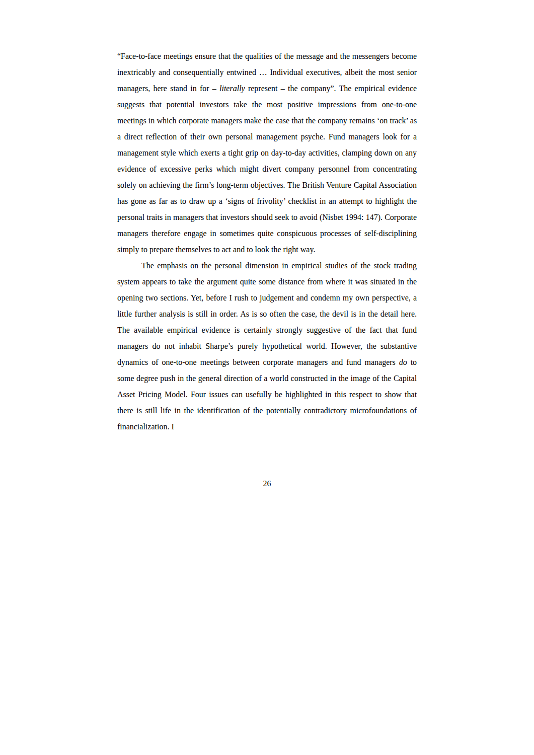“Face-to-face meetings ensure that the qualities of the message and the messengers become inextricably and consequentially entwined … Individual executives, albeit the most senior managers, here stand in for – literally represent – the company”. The empirical evidence suggests that potential investors take the most positive impressions from one-to-one meetings in which corporate managers make the case that the company remains ‘on track’ as a direct reflection of their own personal management psyche. Fund managers look for a management style which exerts a tight grip on day-to-day activities, clamping down on any evidence of excessive perks which might divert company personnel from concentrating solely on achieving the firm’s long-term objectives. The British Venture Capital Association has gone as far as to draw up a ‘signs of frivolity’ checklist in an attempt to highlight the personal traits in managers that investors should seek to avoid (Nisbet 1994: 147). Corporate managers therefore engage in sometimes quite conspicuous processes of self-disciplining simply to prepare themselves to act and to look the right way.
The emphasis on the personal dimension in empirical studies of the stock trading system appears to take the argument quite some distance from where it was situated in the opening two sections. Yet, before I rush to judgement and condemn my own perspective, a little further analysis is still in order. As is so often the case, the devil is in the detail here. The available empirical evidence is certainly strongly suggestive of the fact that fund managers do not inhabit Sharpe’s purely hypothetical world. However, the substantive dynamics of one-to-one meetings between corporate managers and fund managers do to some degree push in the general direction of a world constructed in the image of the Capital Asset Pricing Model. Four issues can usefully be highlighted in this respect to show that there is still life in the identification of the potentially contradictory microfoundations of financialization. I
26